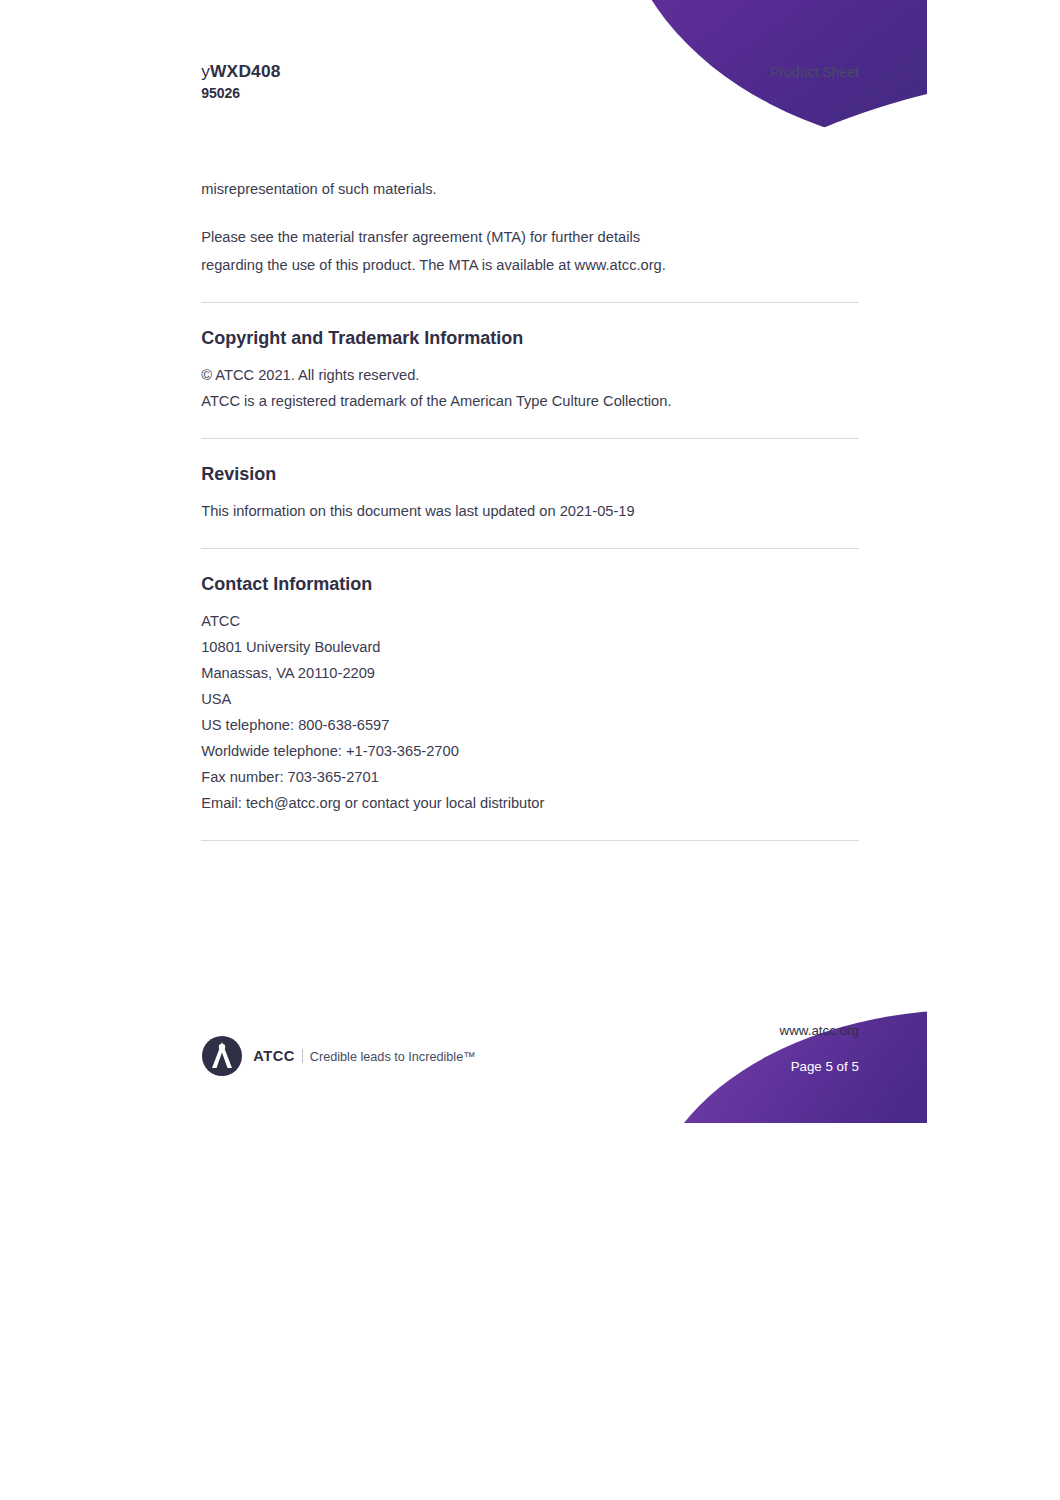y WXD408
95026
Product Sheet
misrepresentation of such materials.
Please see the material transfer agreement (MTA) for further details
regarding the use of this product. The MTA is available at www.atcc.org.
Copyright and Trademark Information
© ATCC 2021. All rights reserved.
ATCC is a registered trademark of the American Type Culture Collection.
Revision
This information on this document was last updated on 2021-05-19
Contact Information
ATCC
10801 University Boulevard
Manassas, VA 20110-2209
USA
US telephone: 800-638-6597
Worldwide telephone: +1-703-365-2700
Fax number: 703-365-2701
Email: tech@atcc.org or contact your local distributor
ATCC Credible leads to Incredible™
www.atcc.org
Page 5 of 5